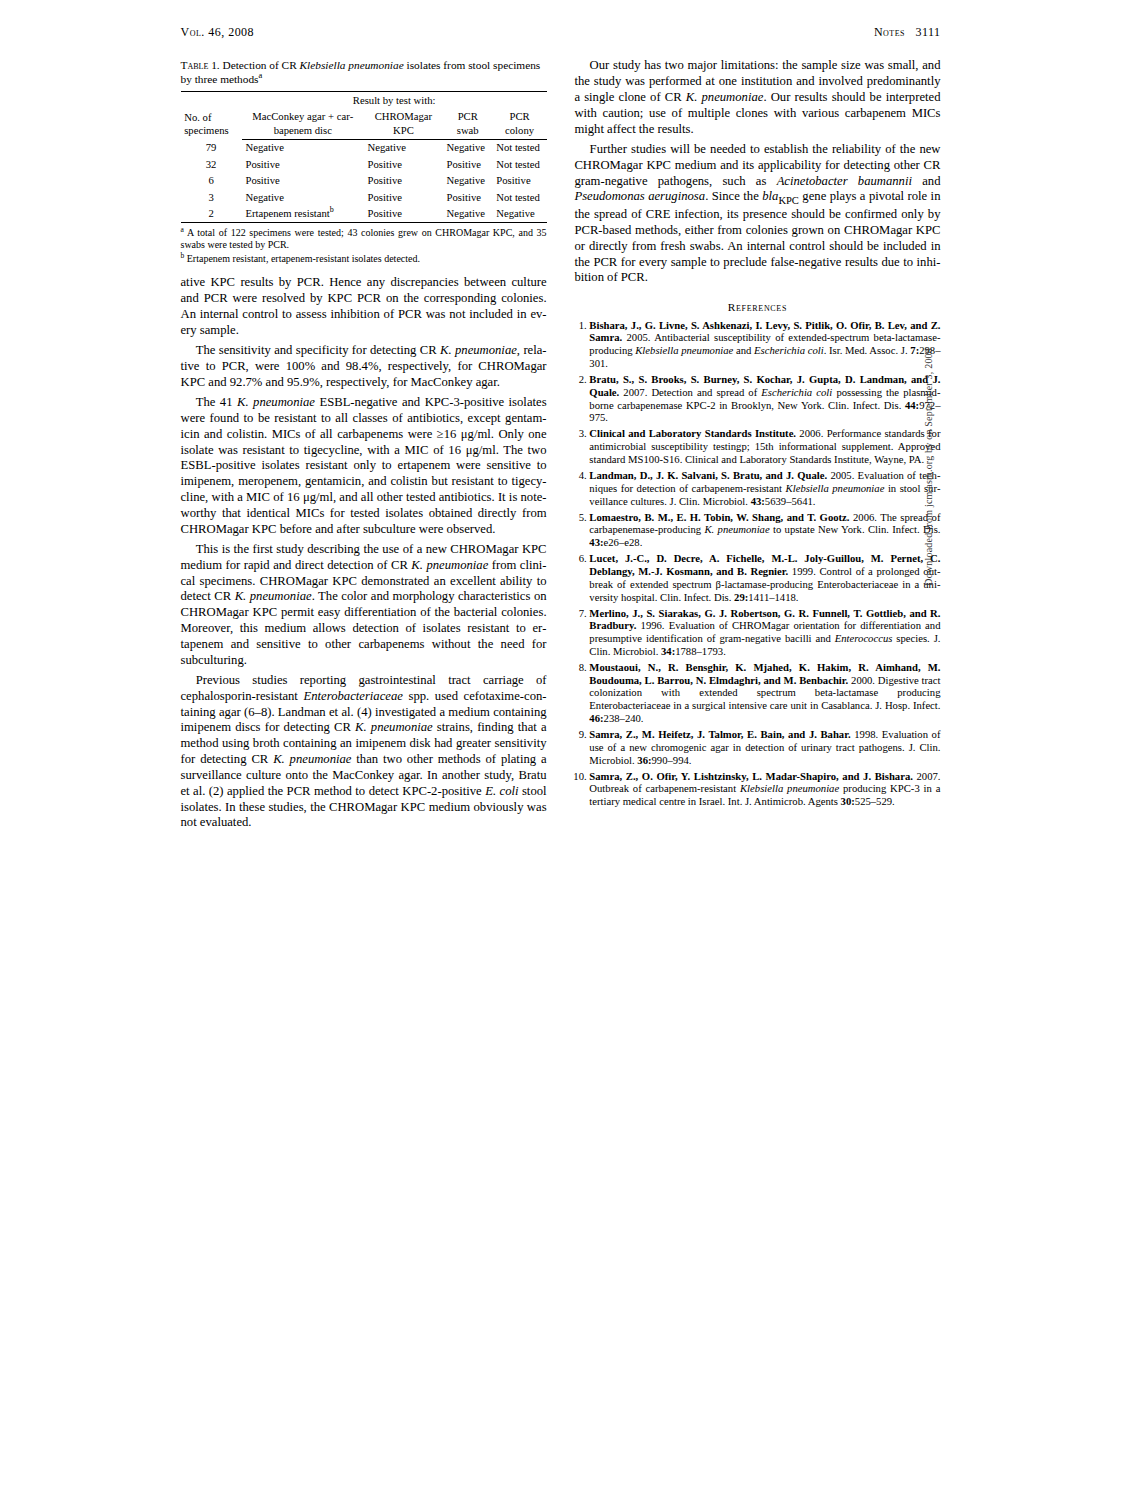Vol. 46, 2008
Notes 3111
Table 1. Detection of CR Klebsiella pneumoniae isolates from stool specimens by three methods a
| No. of specimens | Result by test with: |
| --- | --- |
| MacConkey agar + carbapenem disc | CHROMagar KPC | PCR swab | PCR colony |
| 79 | Negative | Negative | Negative | Not tested |
| 32 | Positive | Positive | Positive | Not tested |
| 6 | Positive | Positive | Negative | Positive |
| 3 | Negative | Positive | Positive | Not tested |
| 2 | Ertapenem resistant b | Positive | Negative | Negative |
a A total of 122 specimens were tested; 43 colonies grew on CHROMagar KPC, and 35 swabs were tested by PCR.
b Ertapenem resistant, ertapenem-resistant isolates detected.
ative KPC results by PCR. Hence any discrepancies between culture and PCR were resolved by KPC PCR on the corresponding colonies. An internal control to assess inhibition of PCR was not included in every sample.
The sensitivity and specificity for detecting CR K. pneumoniae, relative to PCR, were 100% and 98.4%, respectively, for CHROMagar KPC and 92.7% and 95.9%, respectively, for MacConkey agar.
The 41 K. pneumoniae ESBL-negative and KPC-3-positive isolates were found to be resistant to all classes of antibiotics, except gentamicin and colistin. MICs of all carbapenems were ≥16 μg/ml. Only one isolate was resistant to tigecycline, with a MIC of 16 μg/ml. The two ESBL-positive isolates resistant only to ertapenem were sensitive to imipenem, meropenem, gentamicin, and colistin but resistant to tigecycline, with a MIC of 16 μg/ml, and all other tested antibiotics. It is noteworthy that identical MICs for tested isolates obtained directly from CHROMagar KPC before and after subculture were observed.
This is the first study describing the use of a new CHROMagar KPC medium for rapid and direct detection of CR K. pneumoniae from clinical specimens. CHROMagar KPC demonstrated an excellent ability to detect CR K. pneumoniae. The color and morphology characteristics on CHROMagar KPC permit easy differentiation of the bacterial colonies. Moreover, this medium allows detection of isolates resistant to ertapenem and sensitive to other carbapenems without the need for subculturing.
Previous studies reporting gastrointestinal tract carriage of cephalosporin-resistant Enterobacteriaceae spp. used cefotaxime-containing agar (6–8). Landman et al. (4) investigated a medium containing imipenem discs for detecting CR K. pneumoniae strains, finding that a method using broth containing an imipenem disk had greater sensitivity for detecting CR K. pneumoniae than two other methods of plating a surveillance culture onto the MacConkey agar. In another study, Bratu et al. (2) applied the PCR method to detect KPC-2-positive E. coli stool isolates. In these studies, the CHROMagar KPC medium obviously was not evaluated.
Our study has two major limitations: the sample size was small, and the study was performed at one institution and involved predominantly a single clone of CR K. pneumoniae. Our results should be interpreted with caution; use of multiple clones with various carbapenem MICs might affect the results.
Further studies will be needed to establish the reliability of the new CHROMagar KPC medium and its applicability for detecting other CR gram-negative pathogens, such as Acinetobacter baumannii and Pseudomonas aeruginosa. Since the blaKPC gene plays a pivotal role in the spread of CRE infection, its presence should be confirmed only by PCR-based methods, either from colonies grown on CHROMagar KPC or directly from fresh swabs. An internal control should be included in the PCR for every sample to preclude false-negative results due to inhibition of PCR.
References
Bishara, J., G. Livne, S. Ashkenazi, I. Levy, S. Pitlik, O. Ofir, B. Lev, and Z. Samra. 2005. Antibacterial susceptibility of extended-spectrum beta-lactamase-producing Klebsiella pneumoniae and Escherichia coli. Isr. Med. Assoc. J. 7: 298–301.
Bratu, S., S. Brooks, S. Burney, S. Kochar, J. Gupta, D. Landman, and J. Quale. 2007. Detection and spread of Escherichia coli possessing the plasmid-borne carbapenemase KPC-2 in Brooklyn, New York. Clin. Infect. Dis. 44: 972–975.
Clinical and Laboratory Standards Institute. 2006. Performance standards for antimicrobial susceptibility testingp; 15th informational supplement. Approved standard MS100-S16. Clinical and Laboratory Standards Institute, Wayne, PA.
Landman, D., J. K. Salvani, S. Bratu, and J. Quale. 2005. Evaluation of techniques for detection of carbapenem-resistant Klebsiella pneumoniae in stool surveillance cultures. J. Clin. Microbiol. 43: 5639–5641.
Lomaestro, B. M., E. H. Tobin, W. Shang, and T. Gootz. 2006. The spread of carbapenemase-producing K. pneumoniae to upstate New York. Clin. Infect. Dis. 43: e26–e28.
Lucet, J.-C., D. Decre, A. Fichelle, M.-L. Joly-Guillou, M. Pernet, C. Deblangy, M.-J. Kosmann, and B. Regnier. 1999. Control of a prolonged outbreak of extended spectrum β-lactamase-producing Enterobacteriaceae in a university hospital. Clin. Infect. Dis. 29: 1411–1418.
Merlino, J., S. Siarakas, G. J. Robertson, G. R. Funnell, T. Gottlieb, and R. Bradbury. 1996. Evaluation of CHROMagar orientation for differentiation and presumptive identification of gram-negative bacilli and Enterococcus species. J. Clin. Microbiol. 34: 1788–1793.
Moustaoui, N., R. Bensghir, K. Mjahed, K. Hakim, R. Aimhand, M. Boudouma, L. Barrou, N. Elmdaghri, and M. Benbachir. 2000. Digestive tract colonization with extended spectrum beta-lactamase producing Enterobacteriaceae in a surgical intensive care unit in Casablanca. J. Hosp. Infect. 46: 238–240.
Samra, Z., M. Heifetz, J. Talmor, E. Bain, and J. Bahar. 1998. Evaluation of use of a new chromogenic agar in detection of urinary tract pathogens. J. Clin. Microbiol. 36: 990–994.
Samra, Z., O. Ofir, Y. Lishtzinsky, L. Madar-Shapiro, and J. Bishara. 2007. Outbreak of carbapenem-resistant Klebsiella pneumoniae producing KPC-3 in a tertiary medical centre in Israel. Int. J. Antimicrob. Agents 30: 525–529.
Downloaded from jcm.asm.org by on September 3, 2008